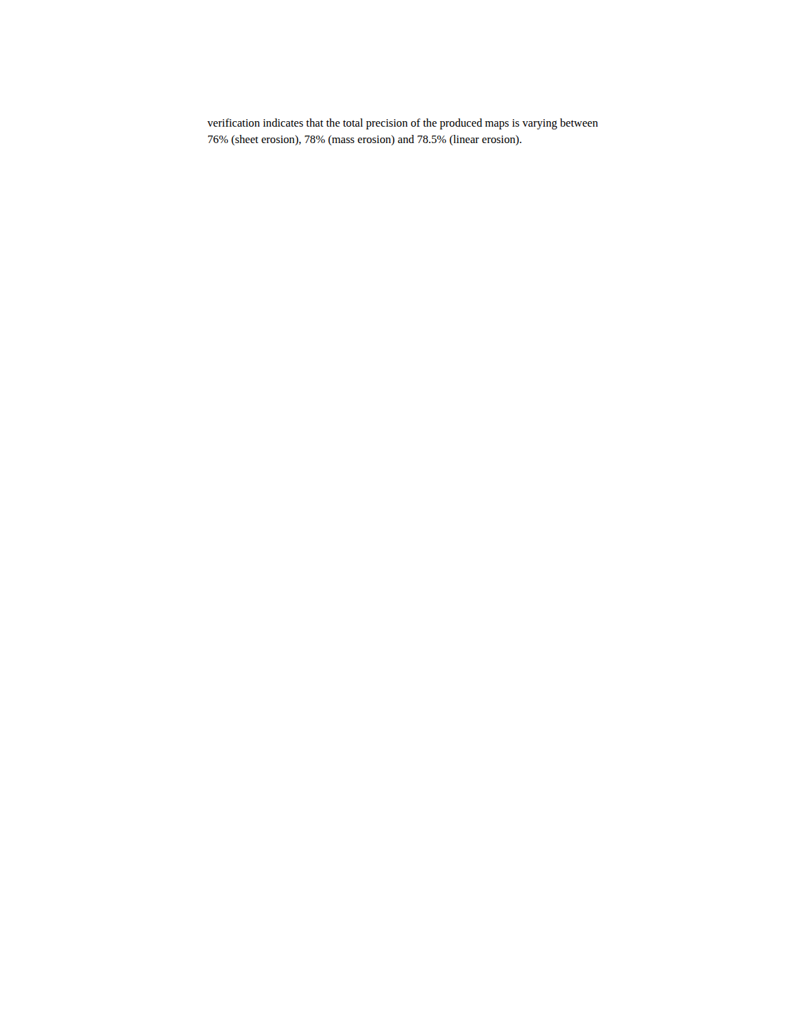verification indicates that the total precision of the produced maps is varying between 76% (sheet erosion), 78% (mass erosion) and 78.5% (linear erosion).